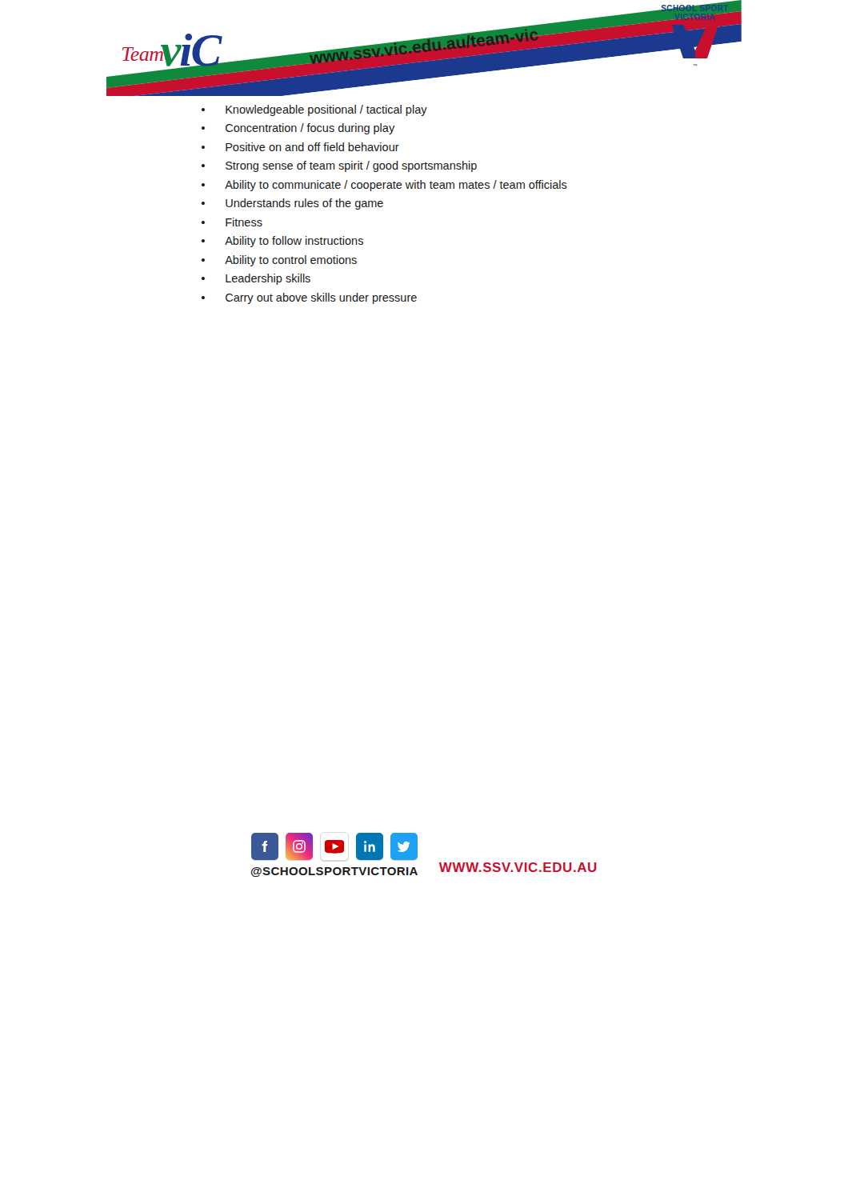Team viC
www.ssv.vic.edu.au/team-vic
School SportVictoria
™
Knowledgeable positional / tactical play
Concentration / focus during play
Positive on and off field behaviour
Strong sense of team spirit / good sportsmanship
Ability to communicate / cooperate with team mates / team officials
Understands rules of the game
Fitness
Ability to follow instructions
Ability to control emotions
Leadership skills
Carry out above skills under pressure
Tube
@SCHOOLSPORTVICTORIA
WWW.SSV.VIC.EDU.AU